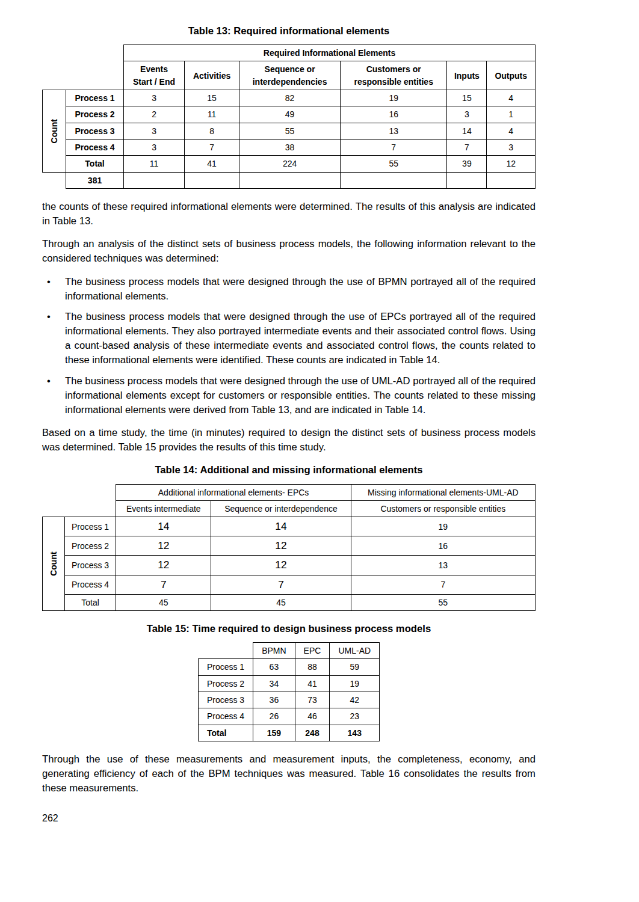Table 13: Required informational elements
| | | Required Informational Elements |
| Events Start / End | Activities | Sequence or interdependencies | Customers or responsible entities | Inputs | Outputs |
| Count | Process 1 | 3 | 15 | 82 | 19 | 15 | 4 |
| Process 2 | 2 | 11 | 49 | 16 | 3 | 1 |
| Process 3 | 3 | 8 | 55 | 13 | 14 | 4 |
| Process 4 | 3 | 7 | 38 | 7 | 7 | 3 |
| Total | 11 | 41 | 224 | 55 | 39 | 12 |
| | 381 | | | | | | |
the counts of these required informational elements were determined. The results of this analysis are indicated in Table 13.
Through an analysis of the distinct sets of business process models, the following information relevant to the considered techniques was determined:
The business process models that were designed through the use of BPMN portrayed all of the required informational elements.
The business process models that were designed through the use of EPCs portrayed all of the required informational elements. They also portrayed intermediate events and their associated control flows. Using a count-based analysis of these intermediate events and associated control flows, the counts related to these informational elements were identified. These counts are indicated in Table 14.
The business process models that were designed through the use of UML-AD portrayed all of the required informational elements except for customers or responsible entities. The counts related to these missing informational elements were derived from Table 13, and are indicated in Table 14.
Based on a time study, the time (in minutes) required to design the distinct sets of business process models was determined. Table 15 provides the results of this time study.
Table 14: Additional and missing informational elements
| | | Additional informational elements- EPCs | Missing informational elements-UML-AD |
| Events intermediate | Sequence or interdependence | Customers or responsible entities |
| Count | Process 1 | 14 | 14 | 19 |
| Process 2 | 12 | 12 | 16 |
| Process 3 | 12 | 12 | 13 |
| Process 4 | 7 | 7 | 7 |
| Total | 45 | 45 | 55 |
Table 15: Time required to design business process models
| | BPMN | EPC | UML-AD |
| Process 1 | 63 | 88 | 59 |
| Process 2 | 34 | 41 | 19 |
| Process 3 | 36 | 73 | 42 |
| Process 4 | 26 | 46 | 23 |
| Total | 159 | 248 | 143 |
Through the use of these measurements and measurement inputs, the completeness, economy, and generating efficiency of each of the BPM techniques was measured. Table 16 consolidates the results from these measurements.
262